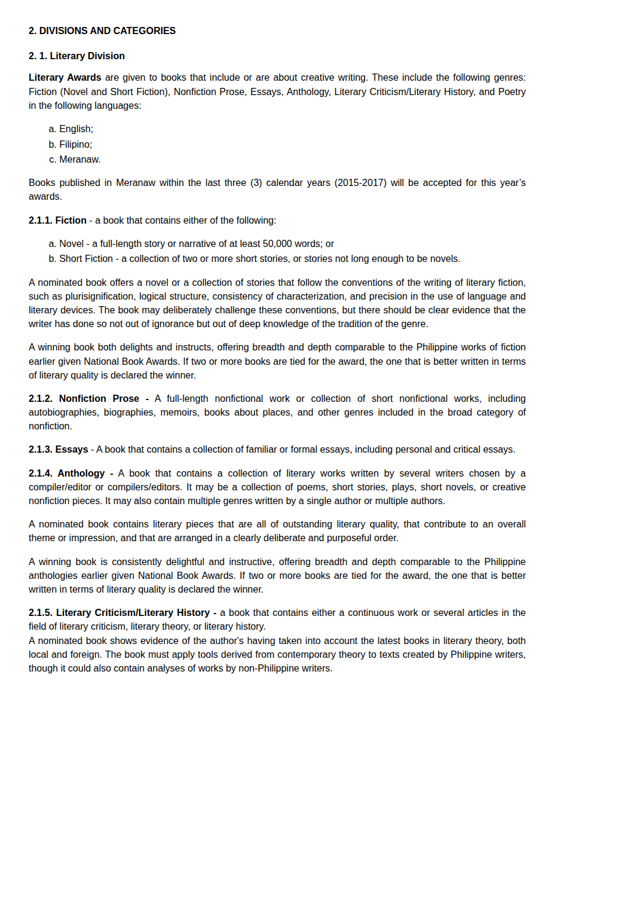2. DIVISIONS AND CATEGORIES
2. 1. Literary Division
Literary Awards are given to books that include or are about creative writing. These include the following genres: Fiction (Novel and Short Fiction), Nonfiction Prose, Essays, Anthology, Literary Criticism/Literary History, and Poetry in the following languages:
English;
Filipino;
Meranaw.
Books published in Meranaw within the last three (3) calendar years (2015-2017) will be accepted for this year’s awards.
2.1.1. Fiction - a book that contains either of the following:
Novel - a full-length story or narrative of at least 50,000 words; or
Short Fiction - a collection of two or more short stories, or stories not long enough to be novels.
A nominated book offers a novel or a collection of stories that follow the conventions of the writing of literary fiction, such as plurisignification, logical structure, consistency of characterization, and precision in the use of language and literary devices. The book may deliberately challenge these conventions, but there should be clear evidence that the writer has done so not out of ignorance but out of deep knowledge of the tradition of the genre.
A winning book both delights and instructs, offering breadth and depth comparable to the Philippine works of fiction earlier given National Book Awards. If two or more books are tied for the award, the one that is better written in terms of literary quality is declared the winner.
2.1.2. Nonfiction Prose - A full-length nonfictional work or collection of short nonfictional works, including autobiographies, biographies, memoirs, books about places, and other genres included in the broad category of nonfiction.
2.1.3. Essays - A book that contains a collection of familiar or formal essays, including personal and critical essays.
2.1.4. Anthology - A book that contains a collection of literary works written by several writers chosen by a compiler/editor or compilers/editors. It may be a collection of poems, short stories, plays, short novels, or creative nonfiction pieces. It may also contain multiple genres written by a single author or multiple authors.
A nominated book contains literary pieces that are all of outstanding literary quality, that contribute to an overall theme or impression, and that are arranged in a clearly deliberate and purposeful order.
A winning book is consistently delightful and instructive, offering breadth and depth comparable to the Philippine anthologies earlier given National Book Awards. If two or more books are tied for the award, the one that is better written in terms of literary quality is declared the winner.
2.1.5. Literary Criticism/Literary History - a book that contains either a continuous work or several articles in the field of literary criticism, literary theory, or literary history.
A nominated book shows evidence of the author's having taken into account the latest books in literary theory, both local and foreign. The book must apply tools derived from contemporary theory to texts created by Philippine writers, though it could also contain analyses of works by non-Philippine writers.